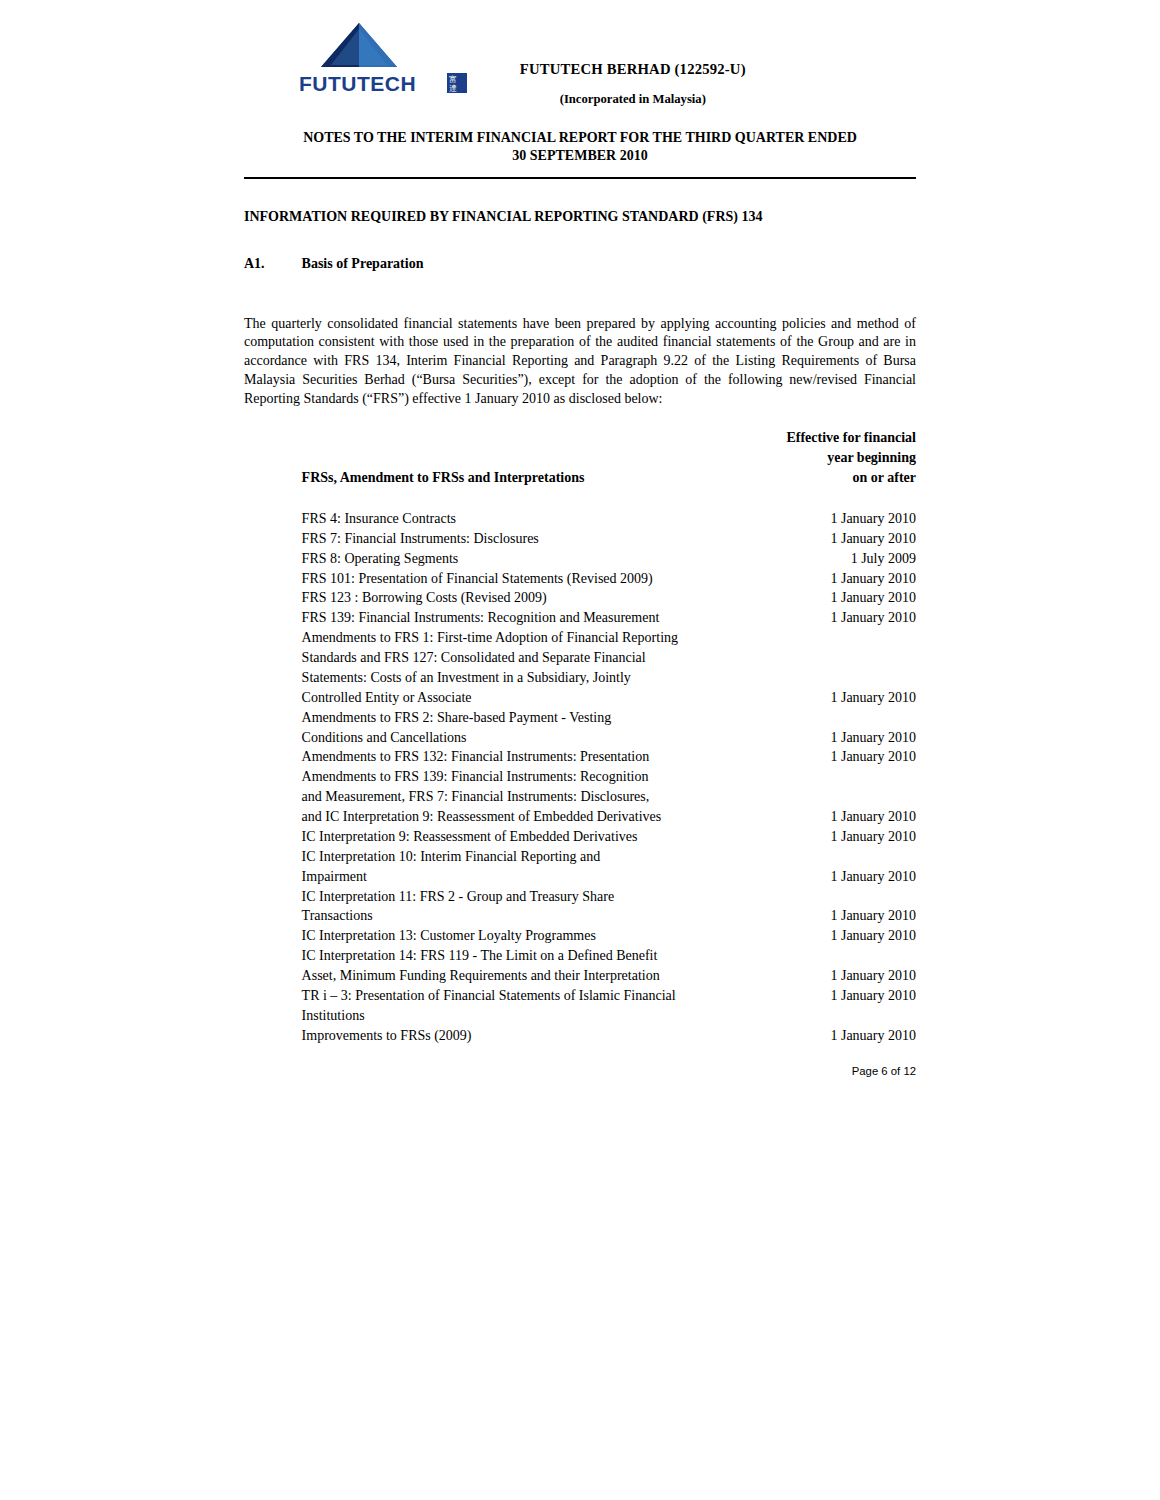FUTUTECH 富 達
FUTUTECH BERHAD (122592-U)
(Incorporated in Malaysia)
NOTES TO THE INTERIM FINANCIAL REPORT FOR THE THIRD QUARTER ENDED
30 SEPTEMBER 2010
INFORMATION REQUIRED BY FINANCIAL REPORTING STANDARD (FRS) 134
A1.
Basis of Preparation
The quarterly consolidated financial statements have been prepared by applying accounting policies and method of computation consistent with those used in the preparation of the audited financial statements of the Group and are in accordance with FRS 134, Interim Financial Reporting and Paragraph 9.22 of the Listing Requirements of Bursa Malaysia Securities Berhad (“Bursa Securities”), except for the adoption of the following new/revised Financial Reporting Standards (“FRS”) effective 1 January 2010 as disclosed below:
| | Effective for financial year beginning |
| FRSs, Amendment to FRSs and Interpretations | on or after |
| FRS 4: Insurance Contracts | 1 January 2010 |
| FRS 7: Financial Instruments: Disclosures | 1 January 2010 |
| FRS 8: Operating Segments | 1 July 2009 |
| FRS 101: Presentation of Financial Statements (Revised 2009) | 1 January 2010 |
| FRS 123 : Borrowing Costs (Revised 2009) | 1 January 2010 |
| FRS 139: Financial Instruments: Recognition and Measurement | 1 January 2010 |
| Amendments to FRS 1: First-time Adoption of Financial Reporting | |
| Standards and FRS 127: Consolidated and Separate Financial | |
| Statements: Costs of an Investment in a Subsidiary, Jointly | |
| Controlled Entity or Associate | 1 January 2010 |
| Amendments to FRS 2: Share-based Payment - Vesting | |
| Conditions and Cancellations | 1 January 2010 |
| Amendments to FRS 132: Financial Instruments: Presentation | 1 January 2010 |
| Amendments to FRS 139: Financial Instruments: Recognition | |
| and Measurement, FRS 7: Financial Instruments: Disclosures, | |
| and IC Interpretation 9: Reassessment of Embedded Derivatives | 1 January 2010 |
| IC Interpretation 9: Reassessment of Embedded Derivatives | 1 January 2010 |
| IC Interpretation 10: Interim Financial Reporting and | |
| Impairment | 1 January 2010 |
| IC Interpretation 11: FRS 2 - Group and Treasury Share | |
| Transactions | 1 January 2010 |
| IC Interpretation 13: Customer Loyalty Programmes | 1 January 2010 |
| IC Interpretation 14: FRS 119 - The Limit on a Defined Benefit | |
| Asset, Minimum Funding Requirements and their Interpretation | 1 January 2010 |
| TR i – 3: Presentation of Financial Statements of Islamic Financial | 1 January 2010 |
| Institutions | |
| Improvements to FRSs (2009) | 1 January 2010 |
Page 6 of 12